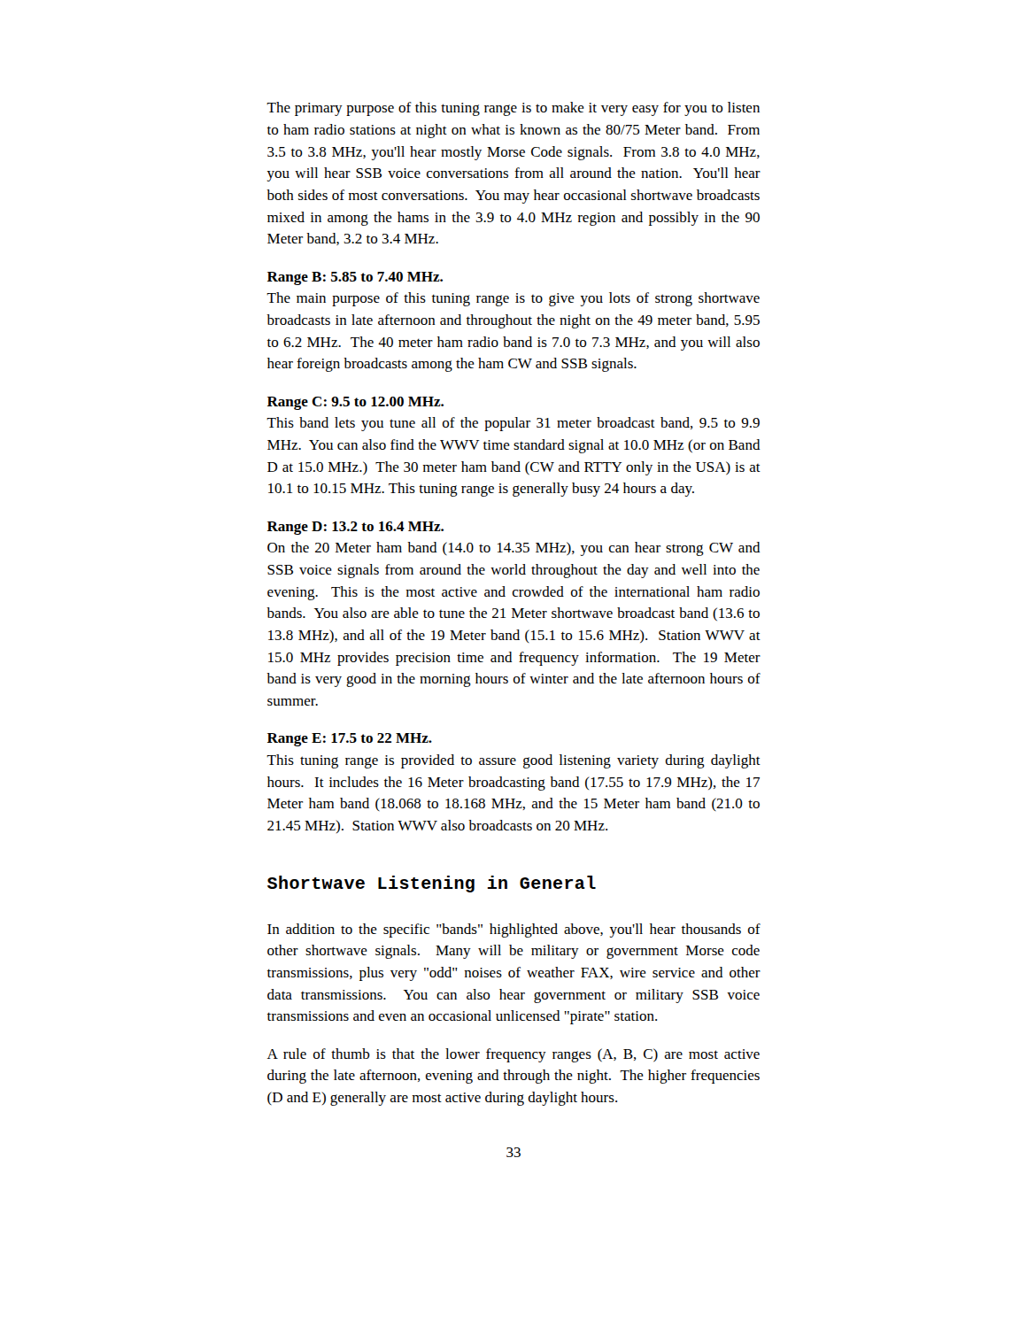The primary purpose of this tuning range is to make it very easy for you to listen to ham radio stations at night on what is known as the 80/75 Meter band. From 3.5 to 3.8 MHz, you'll hear mostly Morse Code signals. From 3.8 to 4.0 MHz, you will hear SSB voice conversations from all around the nation. You'll hear both sides of most conversations. You may hear occasional shortwave broadcasts mixed in among the hams in the 3.9 to 4.0 MHz region and possibly in the 90 Meter band, 3.2 to 3.4 MHz.
Range B: 5.85 to 7.40 MHz.
The main purpose of this tuning range is to give you lots of strong shortwave broadcasts in late afternoon and throughout the night on the 49 meter band, 5.95 to 6.2 MHz. The 40 meter ham radio band is 7.0 to 7.3 MHz, and you will also hear foreign broadcasts among the ham CW and SSB signals.
Range C: 9.5 to 12.00 MHz.
This band lets you tune all of the popular 31 meter broadcast band, 9.5 to 9.9 MHz. You can also find the WWV time standard signal at 10.0 MHz (or on Band D at 15.0 MHz.) The 30 meter ham band (CW and RTTY only in the USA) is at 10.1 to 10.15 MHz. This tuning range is generally busy 24 hours a day.
Range D: 13.2 to 16.4 MHz.
On the 20 Meter ham band (14.0 to 14.35 MHz), you can hear strong CW and SSB voice signals from around the world throughout the day and well into the evening. This is the most active and crowded of the international ham radio bands. You also are able to tune the 21 Meter shortwave broadcast band (13.6 to 13.8 MHz), and all of the 19 Meter band (15.1 to 15.6 MHz). Station WWV at 15.0 MHz provides precision time and frequency information. The 19 Meter band is very good in the morning hours of winter and the late afternoon hours of summer.
Range E: 17.5 to 22 MHz.
This tuning range is provided to assure good listening variety during daylight hours. It includes the 16 Meter broadcasting band (17.55 to 17.9 MHz), the 17 Meter ham band (18.068 to 18.168 MHz, and the 15 Meter ham band (21.0 to 21.45 MHz). Station WWV also broadcasts on 20 MHz.
Shortwave Listening in General
In addition to the specific "bands" highlighted above, you'll hear thousands of other shortwave signals. Many will be military or government Morse code transmissions, plus very "odd" noises of weather FAX, wire service and other data transmissions. You can also hear government or military SSB voice transmissions and even an occasional unlicensed "pirate" station.
A rule of thumb is that the lower frequency ranges (A, B, C) are most active during the late afternoon, evening and through the night. The higher frequencies (D and E) generally are most active during daylight hours.
33